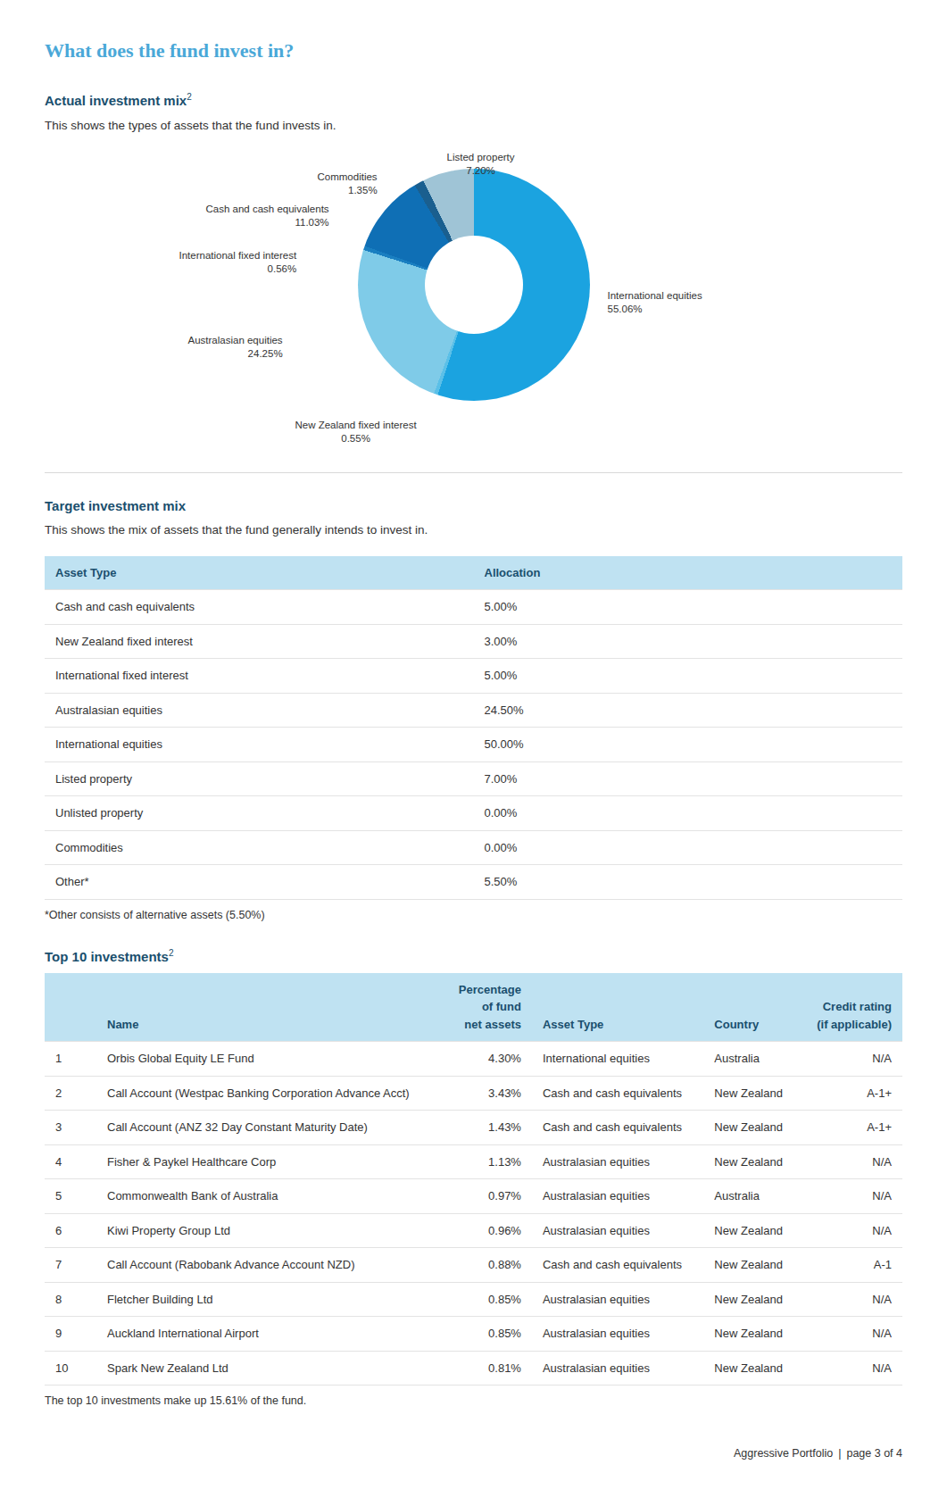What does the fund invest in?
Actual investment mix2
This shows the types of assets that the fund invests in.
Listed property7.20%
Commodities1.35%
Cash and cash equivalents11.03%
International fixed interest0.56%
Australasian equities24.25%
New Zealand fixed interest0.55%
International equities55.06%
Target investment mix
This shows the mix of assets that the fund generally intends to invest in.
| Asset Type | Allocation |
| --- | --- |
| Cash and cash equivalents | 5.00% |
| New Zealand fixed interest | 3.00% |
| International fixed interest | 5.00% |
| Australasian equities | 24.50% |
| International equities | 50.00% |
| Listed property | 7.00% |
| Unlisted property | 0.00% |
| Commodities | 0.00% |
| Other* | 5.50% |
*Other consists of alternative assets (5.50%)
Top 10 investments2
| | Name | Percentage of fund net assets | Asset Type | Country | Credit rating (if applicable) |
| --- | --- | --- | --- | --- | --- |
| 1 | Orbis Global Equity LE Fund | 4.30% | International equities | Australia | N/A |
| 2 | Call Account (Westpac Banking Corporation Advance Acct) | 3.43% | Cash and cash equivalents | New Zealand | A-1+ |
| 3 | Call Account (ANZ 32 Day Constant Maturity Date) | 1.43% | Cash and cash equivalents | New Zealand | A-1+ |
| 4 | Fisher & Paykel Healthcare Corp | 1.13% | Australasian equities | New Zealand | N/A |
| 5 | Commonwealth Bank of Australia | 0.97% | Australasian equities | Australia | N/A |
| 6 | Kiwi Property Group Ltd | 0.96% | Australasian equities | New Zealand | N/A |
| 7 | Call Account (Rabobank Advance Account NZD) | 0.88% | Cash and cash equivalents | New Zealand | A-1 |
| 8 | Fletcher Building Ltd | 0.85% | Australasian equities | New Zealand | N/A |
| 9 | Auckland International Airport | 0.85% | Australasian equities | New Zealand | N/A |
| 10 | Spark New Zealand Ltd | 0.81% | Australasian equities | New Zealand | N/A |
The top 10 investments make up 15.61% of the fund.
Aggressive Portfolio|page 3 of 4